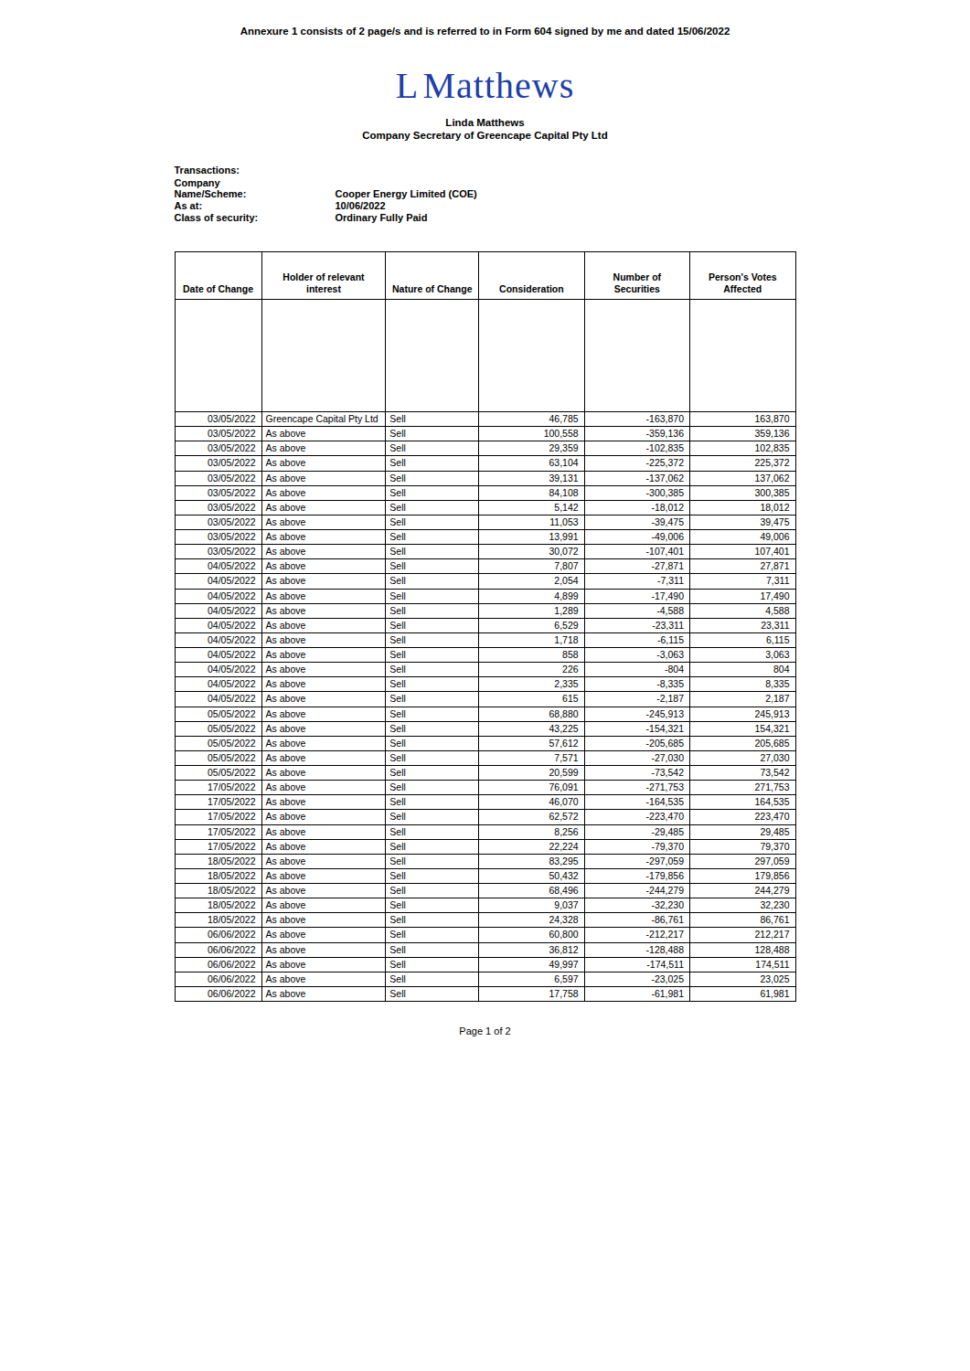Annexure 1 consists of 2 page/s and is referred to in Form 604 signed by me and dated 15/06/2022
L Matthews
Linda Matthews
Company Secretary of Greencape Capital Pty Ltd
Transactions:
| Company Name/Scheme: | Cooper Energy Limited (COE) |
| As at: | 10/06/2022 |
| Class of security: | Ordinary Fully Paid |
| Date of Change | Holder of relevant interest | Nature of Change | Consideration | Number of Securities | Person's Votes Affected |
| --- | --- | --- | --- | --- | --- |
| 03/05/2022 | Greencape Capital Pty Ltd | Sell | 46,785 | -163,870 | 163,870 |
| 03/05/2022 | As above | Sell | 100,558 | -359,136 | 359,136 |
| 03/05/2022 | As above | Sell | 29,359 | -102,835 | 102,835 |
| 03/05/2022 | As above | Sell | 63,104 | -225,372 | 225,372 |
| 03/05/2022 | As above | Sell | 39,131 | -137,062 | 137,062 |
| 03/05/2022 | As above | Sell | 84,108 | -300,385 | 300,385 |
| 03/05/2022 | As above | Sell | 5,142 | -18,012 | 18,012 |
| 03/05/2022 | As above | Sell | 11,053 | -39,475 | 39,475 |
| 03/05/2022 | As above | Sell | 13,991 | -49,006 | 49,006 |
| 03/05/2022 | As above | Sell | 30,072 | -107,401 | 107,401 |
| 04/05/2022 | As above | Sell | 7,807 | -27,871 | 27,871 |
| 04/05/2022 | As above | Sell | 2,054 | -7,311 | 7,311 |
| 04/05/2022 | As above | Sell | 4,899 | -17,490 | 17,490 |
| 04/05/2022 | As above | Sell | 1,289 | -4,588 | 4,588 |
| 04/05/2022 | As above | Sell | 6,529 | -23,311 | 23,311 |
| 04/05/2022 | As above | Sell | 1,718 | -6,115 | 6,115 |
| 04/05/2022 | As above | Sell | 858 | -3,063 | 3,063 |
| 04/05/2022 | As above | Sell | 226 | -804 | 804 |
| 04/05/2022 | As above | Sell | 2,335 | -8,335 | 8,335 |
| 04/05/2022 | As above | Sell | 615 | -2,187 | 2,187 |
| 05/05/2022 | As above | Sell | 68,880 | -245,913 | 245,913 |
| 05/05/2022 | As above | Sell | 43,225 | -154,321 | 154,321 |
| 05/05/2022 | As above | Sell | 57,612 | -205,685 | 205,685 |
| 05/05/2022 | As above | Sell | 7,571 | -27,030 | 27,030 |
| 05/05/2022 | As above | Sell | 20,599 | -73,542 | 73,542 |
| 17/05/2022 | As above | Sell | 76,091 | -271,753 | 271,753 |
| 17/05/2022 | As above | Sell | 46,070 | -164,535 | 164,535 |
| 17/05/2022 | As above | Sell | 62,572 | -223,470 | 223,470 |
| 17/05/2022 | As above | Sell | 8,256 | -29,485 | 29,485 |
| 17/05/2022 | As above | Sell | 22,224 | -79,370 | 79,370 |
| 18/05/2022 | As above | Sell | 83,295 | -297,059 | 297,059 |
| 18/05/2022 | As above | Sell | 50,432 | -179,856 | 179,856 |
| 18/05/2022 | As above | Sell | 68,496 | -244,279 | 244,279 |
| 18/05/2022 | As above | Sell | 9,037 | -32,230 | 32,230 |
| 18/05/2022 | As above | Sell | 24,328 | -86,761 | 86,761 |
| 06/06/2022 | As above | Sell | 60,800 | -212,217 | 212,217 |
| 06/06/2022 | As above | Sell | 36,812 | -128,488 | 128,488 |
| 06/06/2022 | As above | Sell | 49,997 | -174,511 | 174,511 |
| 06/06/2022 | As above | Sell | 6,597 | -23,025 | 23,025 |
| 06/06/2022 | As above | Sell | 17,758 | -61,981 | 61,981 |
Page 1 of 2